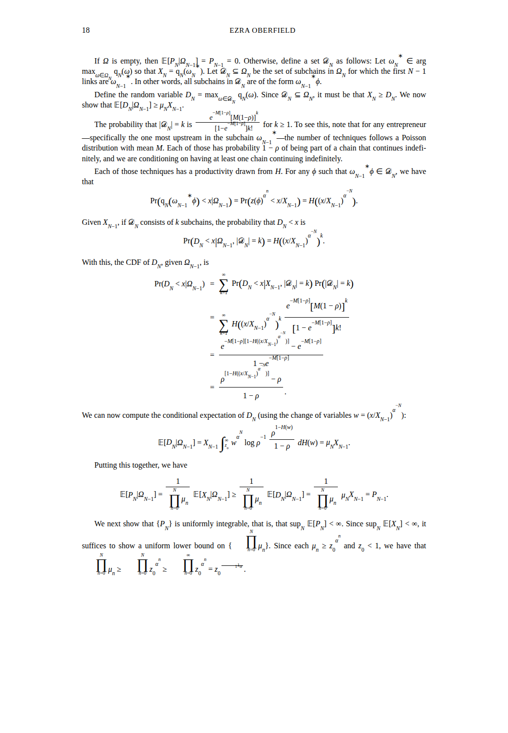18 EZRA OBERFIELD
If Ω is empty, then 𝔼[PN|ΩN−1] = PN−1 = 0. Otherwise, define a set 𝒟N as follows: Let ωN∗ ∈ arg maxω∈ΩN qN(ω) so that XN = qN(ωN∗). Let 𝒟N ⊆ ΩN be the set of subchains in ΩN for which the first N − 1 links are ωN−1∗. In other words, all subchains in 𝒟N are of the form ωN−1∗ϕ.
Define the random variable DN = maxω∈𝒟N qN(ω). Since 𝒟N ⊆ ΩN, it must be that XN ≥ DN. We now show that 𝔼[DN|ΩN−1] ≥ μN XN−1.
The probability that |𝒟N| = k is e−M[1−ρ][M(1−ρ)]k[1−e−M[1−ρ]]k! for k ≥ 1. To see this, note that for any entrepreneur—specifically the one most upstream in the subchain ωN−1∗—the number of techniques follows a Poisson distribution with mean M. Each of those has probability 1 − ρ of being part of a chain that continues indefinitely, and we are conditioning on having at least one chain continuing indefinitely.
Each of those techniques has a productivity drawn from H. For any ϕ such that ωN−1∗ϕ ∈ 𝒟N, we have that
Pr(qN(ωN−1∗ϕ) < x|ΩN−1) = Pr(z(ϕ)αn < x/XN−1) = H((x/XN−1)α−N).
Given XN−1, if 𝒟N consists of k subchains, the probability that DN < x is
Pr(DN < x|ΩN−1, |𝒟N| = k) = H((x/XN−1)α−N)k.
With this, the CDF of DN, given ΩN−1, is
| Pr( D N < x / Ω N −1 ) | = | ∞ ∑ k =1 Pr ( D N < x / X N −1 , /𝒟 N / = k ) Pr ( /𝒟 N / = k ) |
| | = | ∞ ∑ k =1 H ( ( x / X N −1 ) α − N ) k e − M [1− ρ ] [ M (1 − ρ ) ] k [ 1 − e − M [1− ρ ] ] k ! |
| | = | e − M [1− ρ ][1− H (( x / X N −1 ) α − N )] − e − M [1− ρ ] 1 − e − M [1− ρ ] |
| | = | ρ [1− H (( x / X N −1 ) α − N )] − ρ 1 − ρ . |
We can now compute the conditional expectation of DN (using the change of variables w = (x/XN−1)α−N):
𝔼[DN|ΩN−1] = XN−1 ∫∞z0 wαN log ρ−1 ρ1−H(w) 1 − ρ dH(w) = μN XN−1.
Putting this together, we have
𝔼[PN|ΩN−1] = 1 N∏n=0 μn 𝔼[XN|ΩN−1] ≥ 1 N∏n=0 μn 𝔼[DN|ΩN−1] = 1 N∏n=0 μn μN XN−1 = PN−1.
We next show that {PN} is uniformly integrable, that is, that supN 𝔼[PN] < ∞. Since supN 𝔼[XN] < ∞, it suffices to show a uniform lower bound on {N∏n=0 μn}. Since each μn ≥ z0αn and z0 < 1, we have that N∏n=0 μn ≥ N∏n=0 z0αn ≥ ∞∏n=0 z0αn = z011−α.